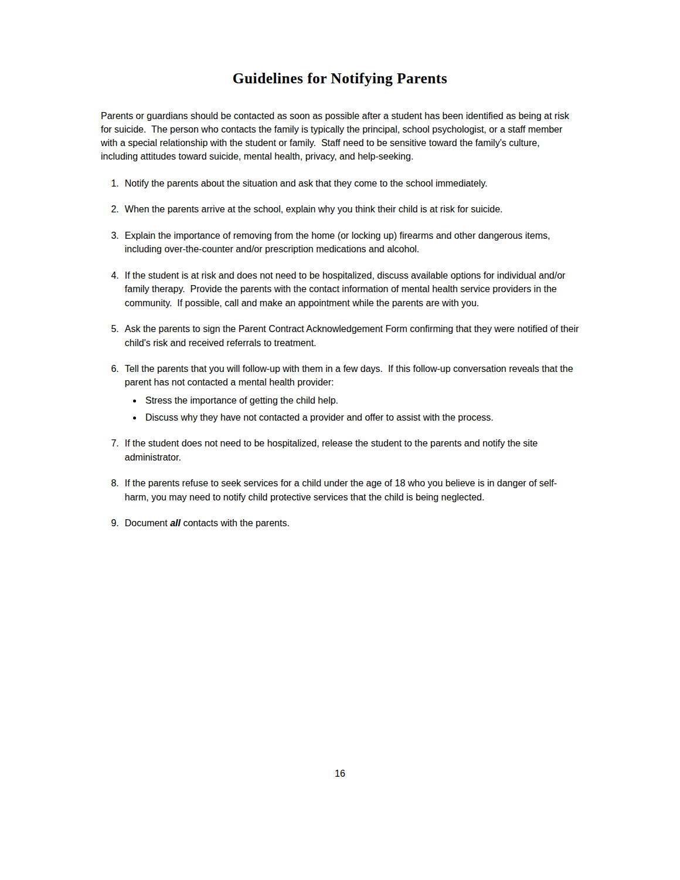Guidelines for Notifying Parents
Parents or guardians should be contacted as soon as possible after a student has been identified as being at risk for suicide. The person who contacts the family is typically the principal, school psychologist, or a staff member with a special relationship with the student or family. Staff need to be sensitive toward the family's culture, including attitudes toward suicide, mental health, privacy, and help-seeking.
Notify the parents about the situation and ask that they come to the school immediately.
When the parents arrive at the school, explain why you think their child is at risk for suicide.
Explain the importance of removing from the home (or locking up) firearms and other dangerous items, including over-the-counter and/or prescription medications and alcohol.
If the student is at risk and does not need to be hospitalized, discuss available options for individual and/or family therapy. Provide the parents with the contact information of mental health service providers in the community. If possible, call and make an appointment while the parents are with you.
Ask the parents to sign the Parent Contract Acknowledgement Form confirming that they were notified of their child's risk and received referrals to treatment.
Tell the parents that you will follow-up with them in a few days. If this follow-up conversation reveals that the parent has not contacted a mental health provider:
Stress the importance of getting the child help.
Discuss why they have not contacted a provider and offer to assist with the process.
If the student does not need to be hospitalized, release the student to the parents and notify the site administrator.
If the parents refuse to seek services for a child under the age of 18 who you believe is in danger of self-harm, you may need to notify child protective services that the child is being neglected.
Document all contacts with the parents.
16